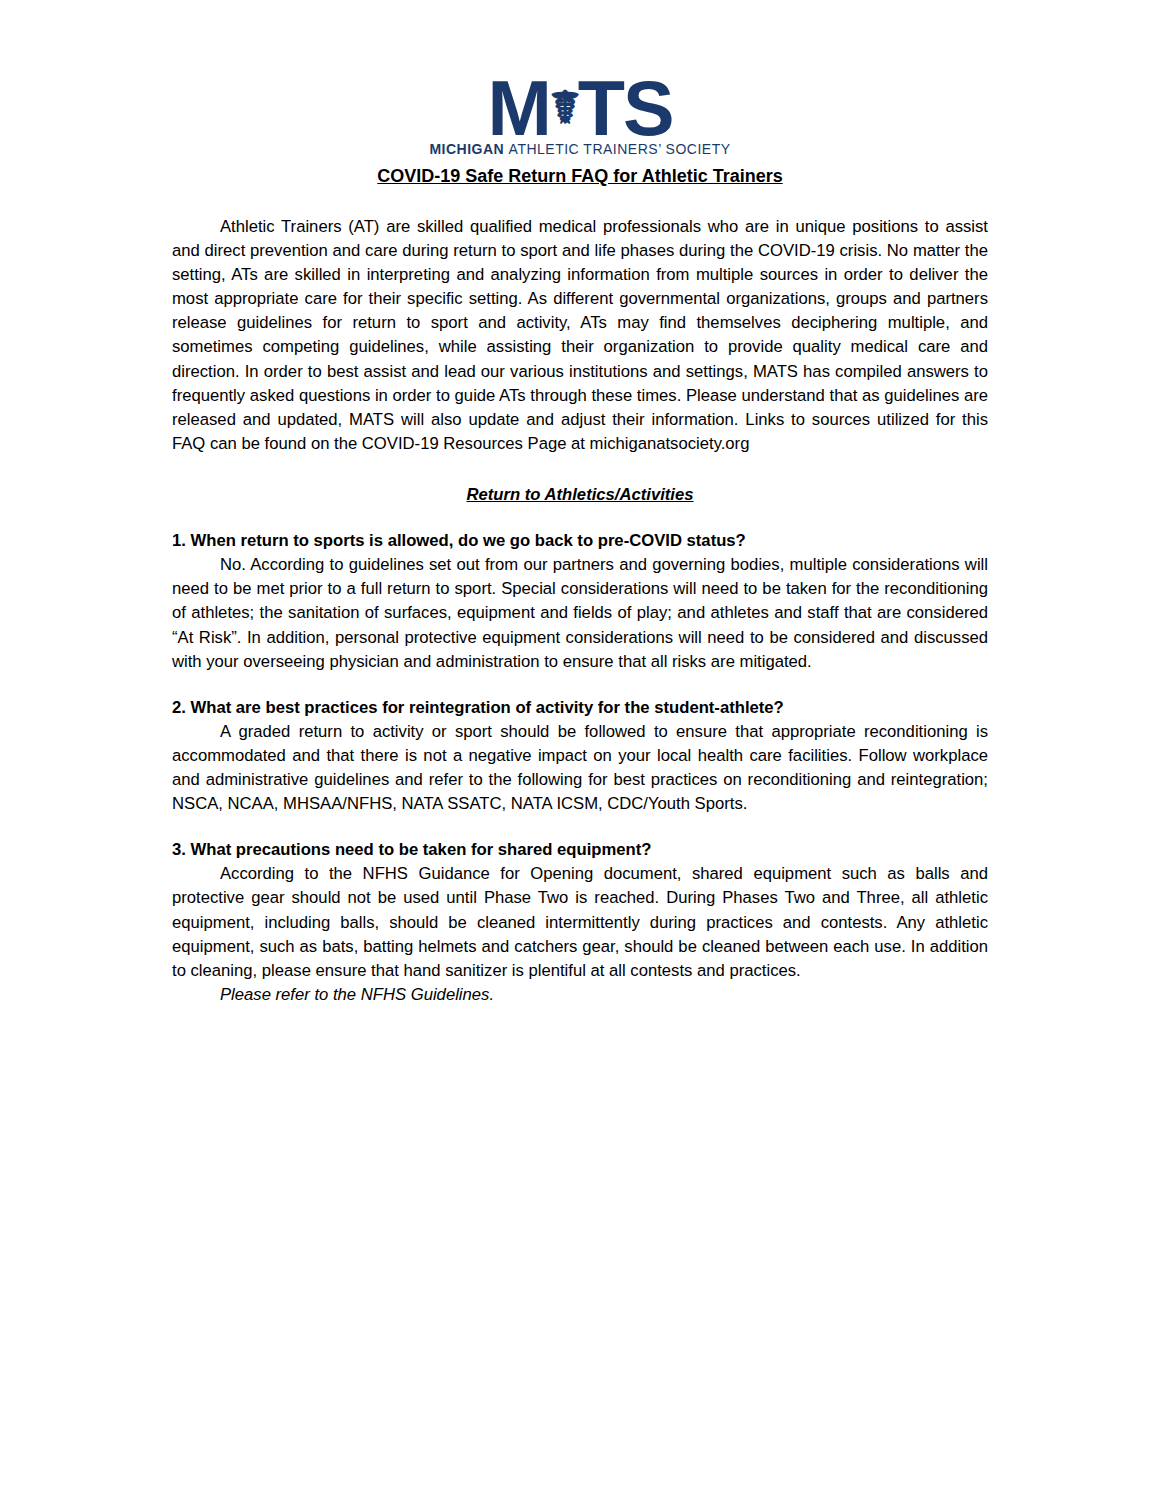M☤TS
MICHIGAN ATHLETIC TRAINERS’ SOCIETY
COVID-19 Safe Return FAQ for Athletic Trainers
Athletic Trainers (AT) are skilled qualified medical professionals who are in unique positions to assist and direct prevention and care during return to sport and life phases during the COVID-19 crisis. No matter the setting, ATs are skilled in interpreting and analyzing information from multiple sources in order to deliver the most appropriate care for their specific setting. As different governmental organizations, groups and partners release guidelines for return to sport and activity, ATs may find themselves deciphering multiple, and sometimes competing guidelines, while assisting their organization to provide quality medical care and direction. In order to best assist and lead our various institutions and settings, MATS has compiled answers to frequently asked questions in order to guide ATs through these times. Please understand that as guidelines are released and updated, MATS will also update and adjust their information. Links to sources utilized for this FAQ can be found on the COVID-19 Resources Page at michiganatsociety.org
Return to Athletics/Activities
1. When return to sports is allowed, do we go back to pre-COVID status?
No. According to guidelines set out from our partners and governing bodies, multiple considerations will need to be met prior to a full return to sport. Special considerations will need to be taken for the reconditioning of athletes; the sanitation of surfaces, equipment and fields of play; and athletes and staff that are considered “At Risk”. In addition, personal protective equipment considerations will need to be considered and discussed with your overseeing physician and administration to ensure that all risks are mitigated.
2. What are best practices for reintegration of activity for the student-athlete?
A graded return to activity or sport should be followed to ensure that appropriate reconditioning is accommodated and that there is not a negative impact on your local health care facilities. Follow workplace and administrative guidelines and refer to the following for best practices on reconditioning and reintegration; NSCA, NCAA, MHSAA/NFHS, NATA SSATC, NATA ICSM, CDC/Youth Sports.
3. What precautions need to be taken for shared equipment?
According to the NFHS Guidance for Opening document, shared equipment such as balls and protective gear should not be used until Phase Two is reached. During Phases Two and Three, all athletic equipment, including balls, should be cleaned intermittently during practices and contests. Any athletic equipment, such as bats, batting helmets and catchers gear, should be cleaned between each use. In addition to cleaning, please ensure that hand sanitizer is plentiful at all contests and practices.
Please refer to the NFHS Guidelines.